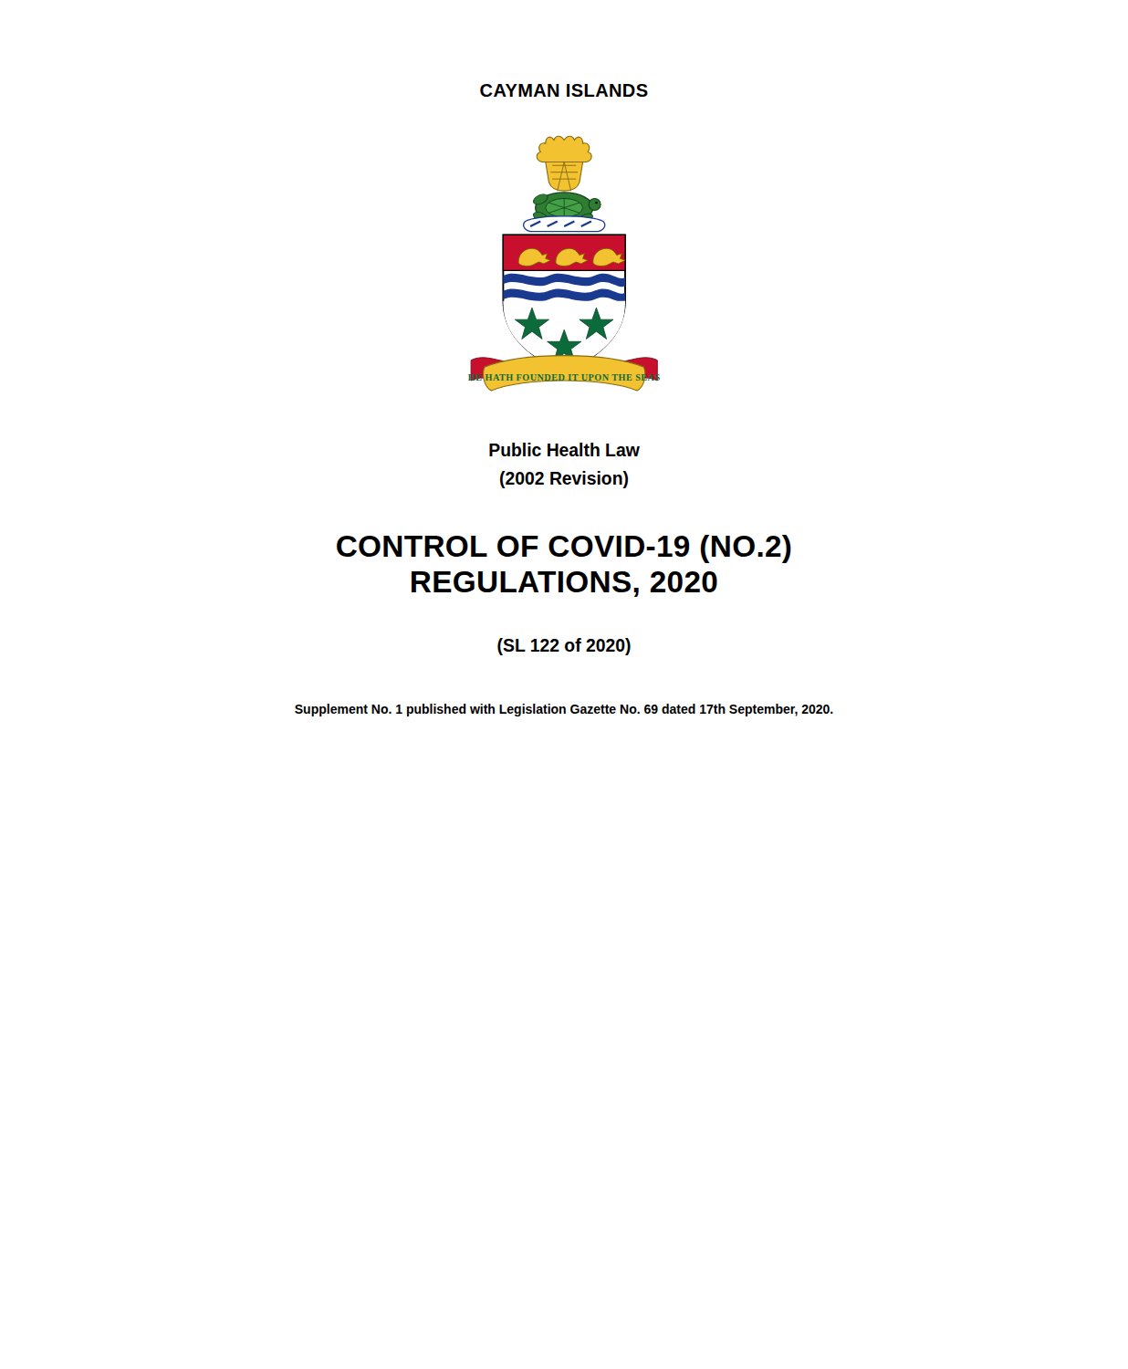CAYMAN ISLANDS
HE HATH FOUNDED IT UPON THE SEAS
Public Health Law
(2002 Revision)
CONTROL OF COVID-19 (NO.2)
REGULATIONS, 2020
(SL 122 of 2020)
Supplement No. 1 published with Legislation Gazette No. 69 dated 17th September, 2020.